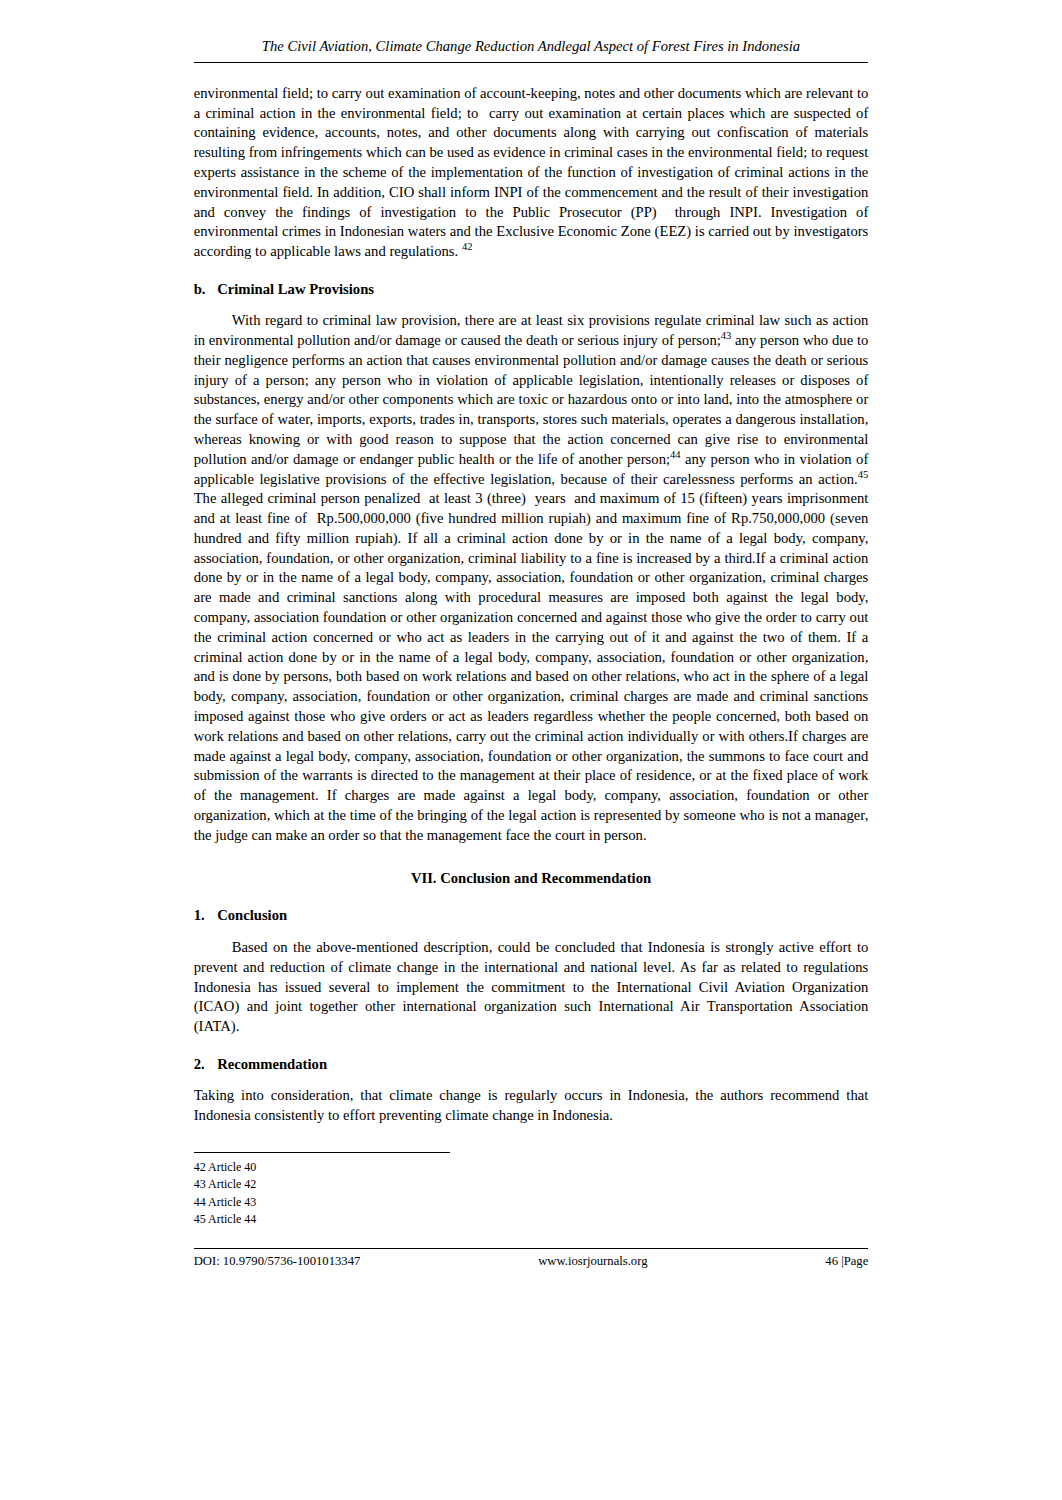The Civil Aviation, Climate Change Reduction Andlegal Aspect of Forest Fires in Indonesia
environmental field; to carry out examination of account-keeping, notes and other documents which are relevant to a criminal action in the environmental field; to carry out examination at certain places which are suspected of containing evidence, accounts, notes, and other documents along with carrying out confiscation of materials resulting from infringements which can be used as evidence in criminal cases in the environmental field; to request experts assistance in the scheme of the implementation of the function of investigation of criminal actions in the environmental field. In addition, CIO shall inform INPI of the commencement and the result of their investigation and convey the findings of investigation to the Public Prosecutor (PP) through INPI. Investigation of environmental crimes in Indonesian waters and the Exclusive Economic Zone (EEZ) is carried out by investigators according to applicable laws and regulations. 42
b. Criminal Law Provisions
With regard to criminal law provision, there are at least six provisions regulate criminal law such as action in environmental pollution and/or damage or caused the death or serious injury of person;43 any person who due to their negligence performs an action that causes environmental pollution and/or damage causes the death or serious injury of a person; any person who in violation of applicable legislation, intentionally releases or disposes of substances, energy and/or other components which are toxic or hazardous onto or into land, into the atmosphere or the surface of water, imports, exports, trades in, transports, stores such materials, operates a dangerous installation, whereas knowing or with good reason to suppose that the action concerned can give rise to environmental pollution and/or damage or endanger public health or the life of another person;44 any person who in violation of applicable legislative provisions of the effective legislation, because of their carelessness performs an action.45 The alleged criminal person penalized at least 3 (three) years and maximum of 15 (fifteen) years imprisonment and at least fine of Rp.500,000,000 (five hundred million rupiah) and maximum fine of Rp.750,000,000 (seven hundred and fifty million rupiah). If all a criminal action done by or in the name of a legal body, company, association, foundation, or other organization, criminal liability to a fine is increased by a third.If a criminal action done by or in the name of a legal body, company, association, foundation or other organization, criminal charges are made and criminal sanctions along with procedural measures are imposed both against the legal body, company, association foundation or other organization concerned and against those who give the order to carry out the criminal action concerned or who act as leaders in the carrying out of it and against the two of them. If a criminal action done by or in the name of a legal body, company, association, foundation or other organization, and is done by persons, both based on work relations and based on other relations, who act in the sphere of a legal body, company, association, foundation or other organization, criminal charges are made and criminal sanctions imposed against those who give orders or act as leaders regardless whether the people concerned, both based on work relations and based on other relations, carry out the criminal action individually or with others.If charges are made against a legal body, company, association, foundation or other organization, the summons to face court and submission of the warrants is directed to the management at their place of residence, or at the fixed place of work of the management. If charges are made against a legal body, company, association, foundation or other organization, which at the time of the bringing of the legal action is represented by someone who is not a manager, the judge can make an order so that the management face the court in person.
VII. Conclusion and Recommendation
1. Conclusion
Based on the above-mentioned description, could be concluded that Indonesia is strongly active effort to prevent and reduction of climate change in the international and national level. As far as related to regulations Indonesia has issued several to implement the commitment to the International Civil Aviation Organization (ICAO) and joint together other international organization such International Air Transportation Association (IATA).
2. Recommendation
Taking into consideration, that climate change is regularly occurs in Indonesia, the authors recommend that Indonesia consistently to effort preventing climate change in Indonesia.
42 Article 40
43 Article 42
44 Article 43
45 Article 44
DOI: 10.9790/5736-1001013347 www.iosrjournals.org 46 |Page